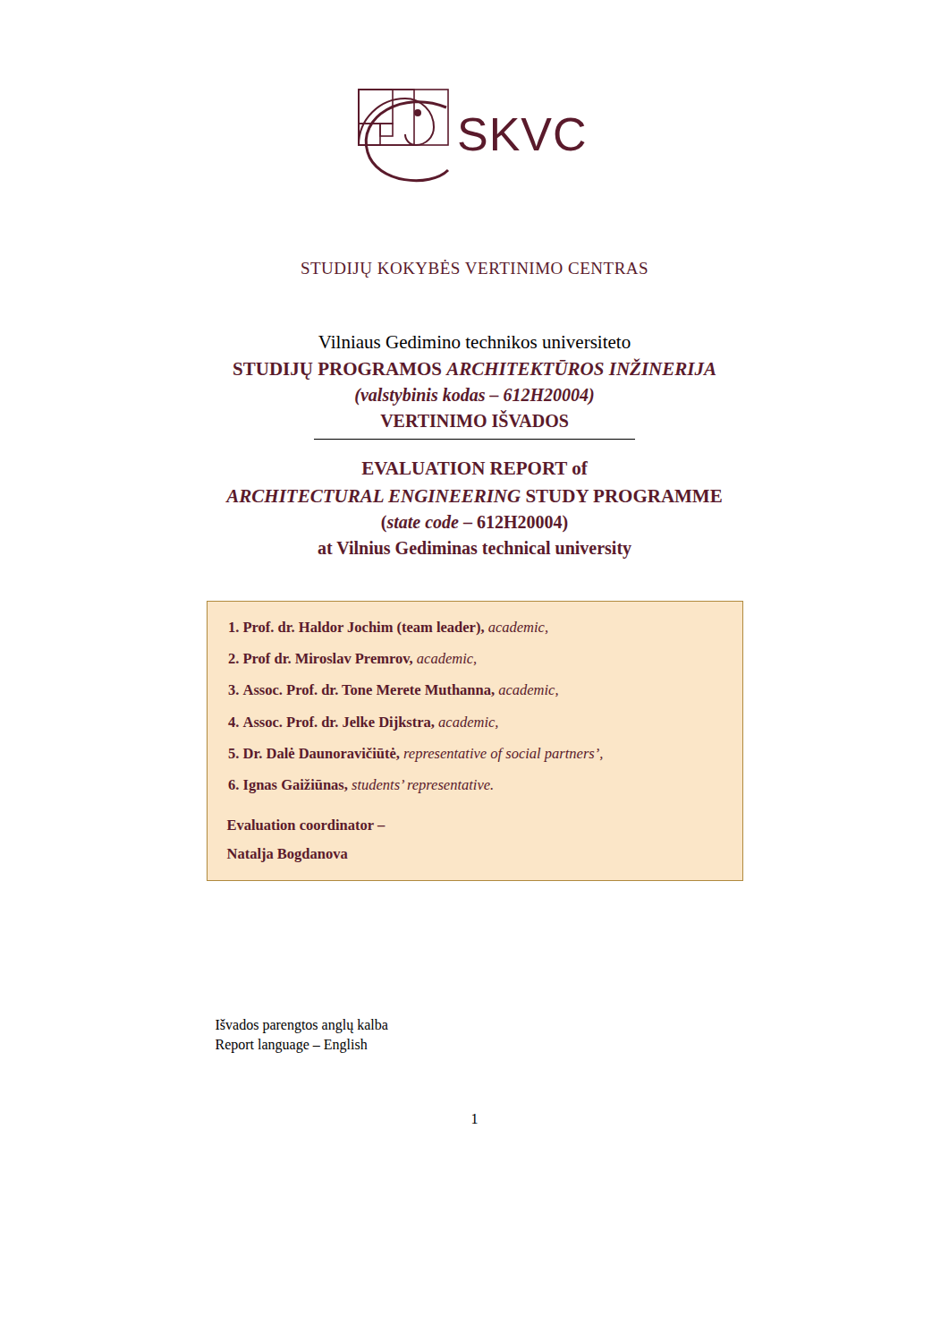SKVC logo SKVC
STUDIJŲ KOKYBĖS VERTINIMO CENTRAS
Vilniaus Gedimino technikos universiteto
STUDIJŲ PROGRAMOS ARCHITEKTŪROS INŽINERIJA
(valstybinis kodas – 612H20004)
VERTINIMO IŠVADOS
EVALUATION REPORT of
ARCHITECTURAL ENGINEERING STUDY PROGRAMME
(state code – 612H20004)
at Vilnius Gediminas technical university
Prof. dr. Haldor Jochim (team leader), academic,
Prof dr. Miroslav Premrov, academic,
Assoc. Prof. dr. Tone Merete Muthanna, academic,
Assoc. Prof. dr. Jelke Dijkstra, academic,
Dr. Dalė Daunoravičiūtė, representative of social partners’,
Ignas Gaižiūnas, students’ representative.
Evaluation coordinator –
Natalja Bogdanova
Išvados parengtos anglų kalba
Report language – English
1